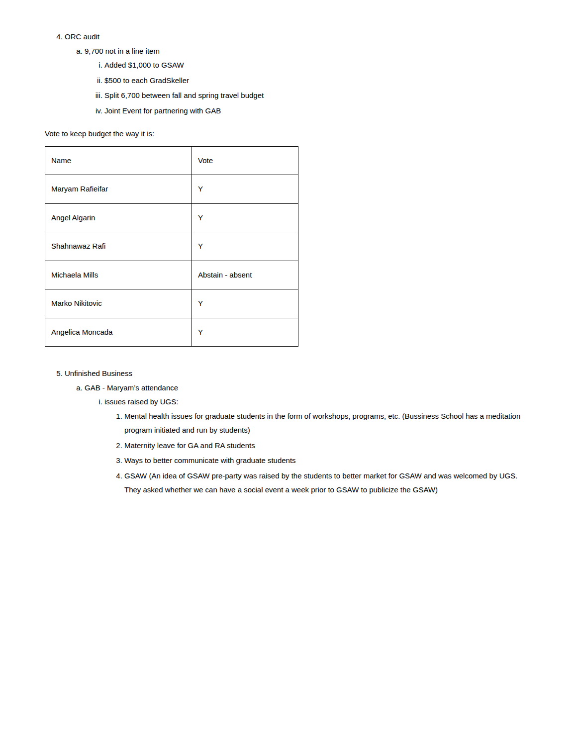ORC audit
9,700 not in a line item
Added $1,000 to GSAW
$500 to each GradSkeller
Split 6,700 between fall and spring travel budget
Joint Event for partnering with GAB
Vote to keep budget the way it is:
| Name | Vote |
| Maryam Rafieifar | Y |
| Angel Algarin | Y |
| Shahnawaz Rafi | Y |
| Michaela Mills | Abstain - absent |
| Marko Nikitovic | Y |
| Angelica Moncada | Y |
Unfinished Business
GAB - Maryam’s attendance
issues raised by UGS:
Mental health issues for graduate students in the form of workshops, programs, etc. (Bussiness School has a meditation program initiated and run by students)
Maternity leave for GA and RA students
Ways to better communicate with graduate students
GSAW (An idea of GSAW pre-party was raised by the students to better market for GSAW and was welcomed by UGS. They asked whether we can have a social event a week prior to GSAW to publicize the GSAW)